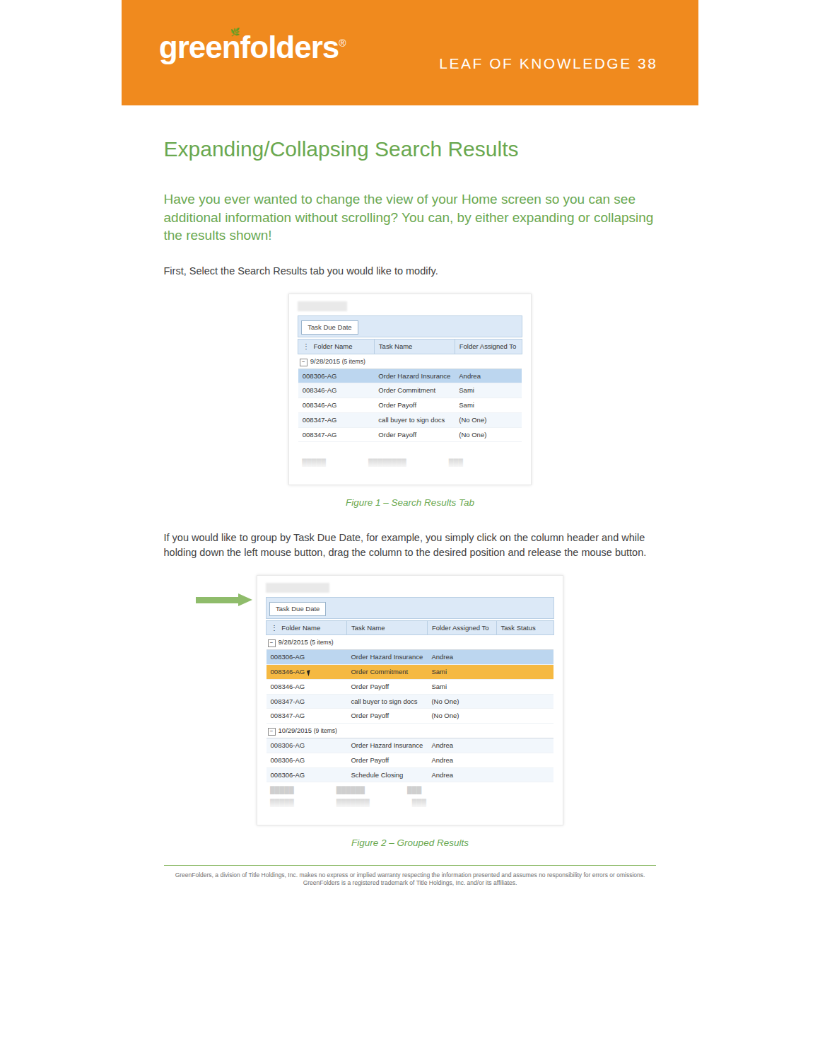🌿 greenfolders®
LEAF OF KNOWLEDGE 38
Expanding/Collapsing Search Results
Have you ever wanted to change the view of your Home screen so you can see additional information without scrolling? You can, by either expanding or collapsing the results shown!
First, Select the Search Results tab you would like to modify.
Task Due Date
| ⋮ Folder Name | Task Name | Folder Assigned To |
| --- | --- | --- |
| − 9/28/2015 (5 items) |
| 008306-AG | Order Hazard Insurance | Andrea |
| 008346-AG | Order Commitment | Sami |
| 008346-AG | Order Payoff | Sami |
| 008347-AG | call buyer to sign docs | (No One) |
| 008347-AG | Order Payoff | (No One) |
████████████████
Figure 1 – Search Results Tab
If you would like to group by Task Due Date, for example, you simply click on the column header and while holding down the left mouse button, drag the column to the desired position and release the mouse button.
Task Due Date
| ⋮ Folder Name | Task Name | Folder Assigned To | Task Status |
| --- | --- | --- | --- |
| − 9/28/2015 (5 items) |
| 008306-AG | Order Hazard Insurance | Andrea | |
| 008346-AG | Order Commitment | Sami | |
| 008346-AG | Order Payoff | Sami | |
| 008347-AG | call buyer to sign docs | (No One) | |
| 008347-AG | Order Payoff | (No One) | |
| − 10/29/2015 (9 items) |
| 008306-AG | Order Hazard Insurance | Andrea | |
| 008306-AG | Order Payoff | Andrea | |
| 008306-AG | Schedule Closing | Andrea | |
██████████████
███████████████
Figure 2 – Grouped Results
GreenFolders, a division of Title Holdings, Inc. makes no express or implied warranty respecting the information presented and assumes no responsibility for errors or omissions. GreenFolders is a registered trademark of Title Holdings, Inc. and/or its affiliates.